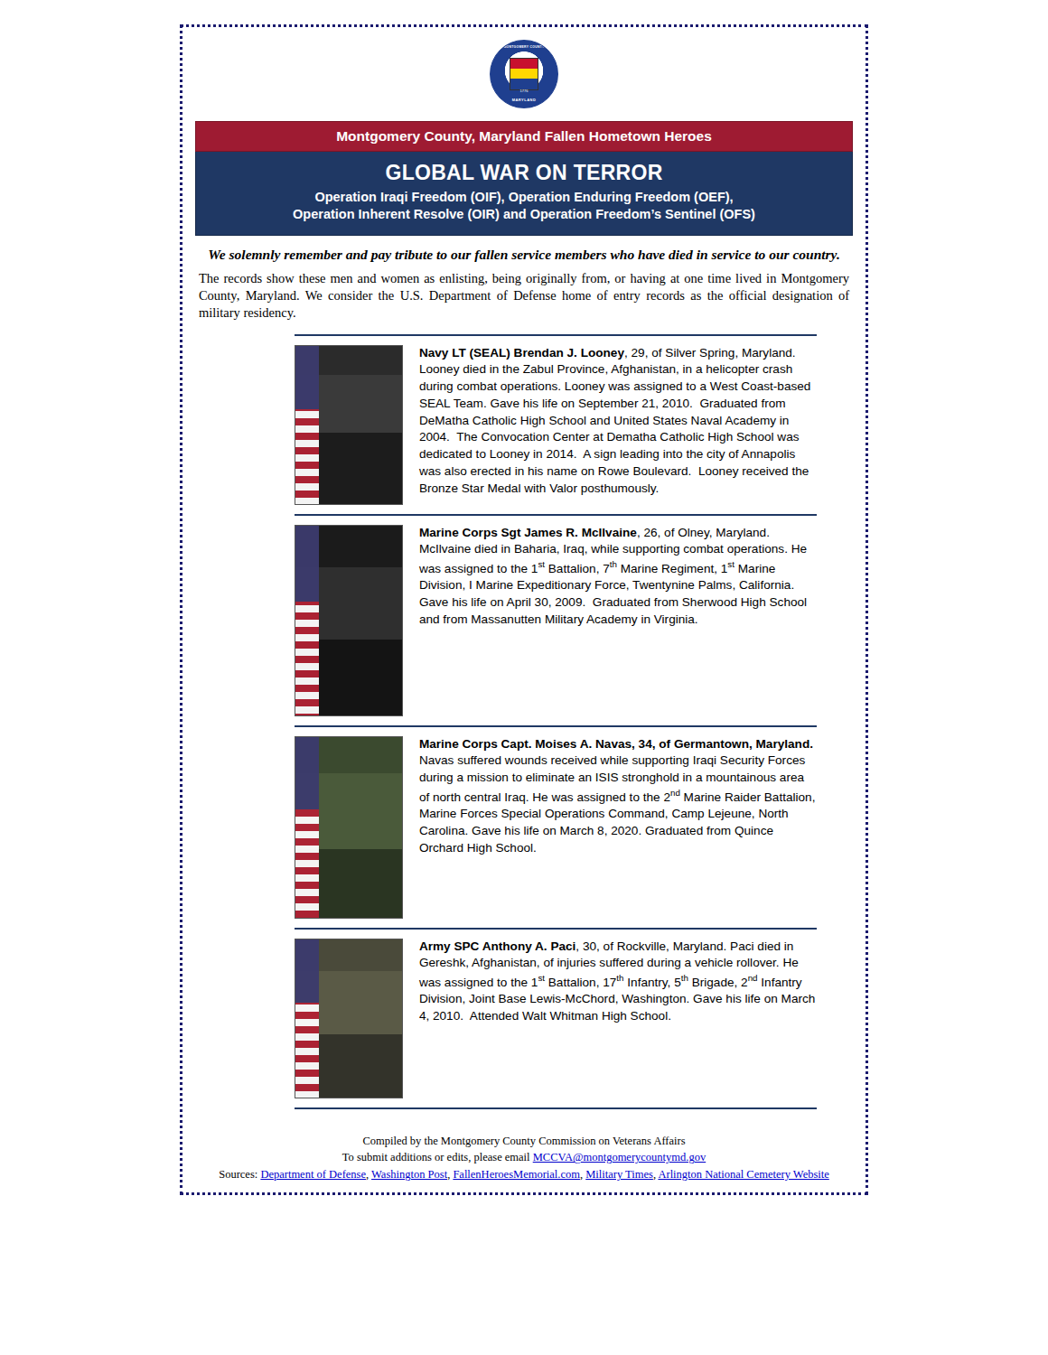1776
Montgomery County, Maryland Fallen Hometown Heroes
GLOBAL WAR ON TERROR
Operation Iraqi Freedom (OIF), Operation Enduring Freedom (OEF),
Operation Inherent Resolve (OIR) and Operation Freedom’s Sentinel (OFS)
We solemnly remember and pay tribute to our fallen service members who have died in service to our country.
The records show these men and women as enlisting, being originally from, or having at one time lived in Montgomery County, Maryland. We consider the U.S. Department of Defense home of entry records as the official designation of military residency.
Navy LT (SEAL) Brendan J. Looney, 29, of Silver Spring, Maryland. Looney died in the Zabul Province, Afghanistan, in a helicopter crash during combat operations. Looney was assigned to a West Coast-based SEAL Team. Gave his life on September 21, 2010. Graduated from DeMatha Catholic High School and United States Naval Academy in 2004. The Convocation Center at Dematha Catholic High School was dedicated to Looney in 2014. A sign leading into the city of Annapolis was also erected in his name on Rowe Boulevard. Looney received the Bronze Star Medal with Valor posthumously.
Marine Corps Sgt James R. McIlvaine, 26, of Olney, Maryland. McIlvaine died in Baharia, Iraq, while supporting combat operations. He was assigned to the 1st Battalion, 7th Marine Regiment, 1st Marine Division, I Marine Expeditionary Force, Twentynine Palms, California. Gave his life on April 30, 2009. Graduated from Sherwood High School and from Massanutten Military Academy in Virginia.
Marine Corps Capt. Moises A. Navas, 34, of Germantown, Maryland. Navas suffered wounds received while supporting Iraqi Security Forces during a mission to eliminate an ISIS stronghold in a mountainous area of north central Iraq. He was assigned to the 2nd Marine Raider Battalion, Marine Forces Special Operations Command, Camp Lejeune, North Carolina. Gave his life on March 8, 2020. Graduated from Quince Orchard High School.
Army SPC Anthony A. Paci, 30, of Rockville, Maryland. Paci died in Gereshk, Afghanistan, of injuries suffered during a vehicle rollover. He was assigned to the 1st Battalion, 17th Infantry, 5th Brigade, 2nd Infantry Division, Joint Base Lewis-McChord, Washington. Gave his life on March 4, 2010. Attended Walt Whitman High School.
Compiled by the Montgomery County Commission on Veterans Affairs
To submit additions or edits, please email MCCVA@montgomerycountymd.gov
Sources: Department of Defense, Washington Post, FallenHeroesMemorial.com, Military Times, Arlington National Cemetery Website